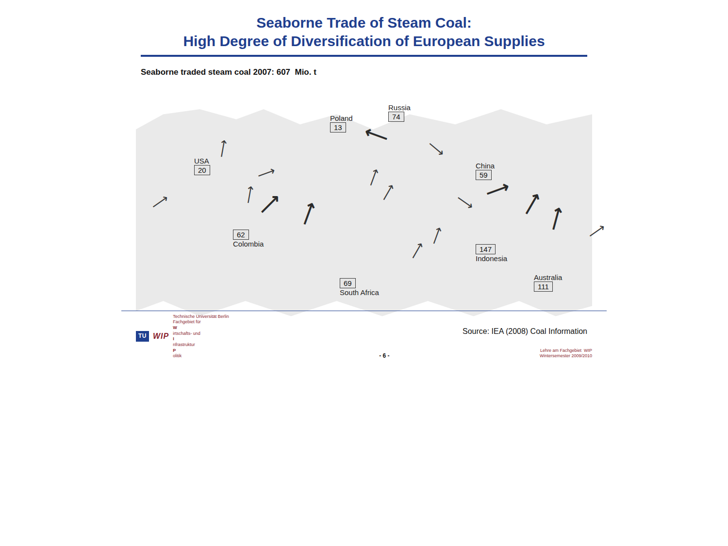Seaborne Trade of Steam Coal:
High Degree of Diversification of European Supplies
Seaborne traded steam coal 2007: 607 Mio. t
Russia 74
Poland 13
USA 20
China 59
62 Colombia
147 Indonesia
Australia 111
69 South Africa
⟶
⟶
⟶
⟶
⟶
⟶
⟶
⟶
⟶
⟶
⟶
⟶
⟶
⟶
⟶
⟶
⟶
Source: IEA (2008) Coal Information
TU WIP Technische Universität Berlin Fachgebiet für Wirtschafts- und InfrastrukturPolitik
- 6 -
Lehre am Fachgebiet WIP
Wintersemester 2009/2010